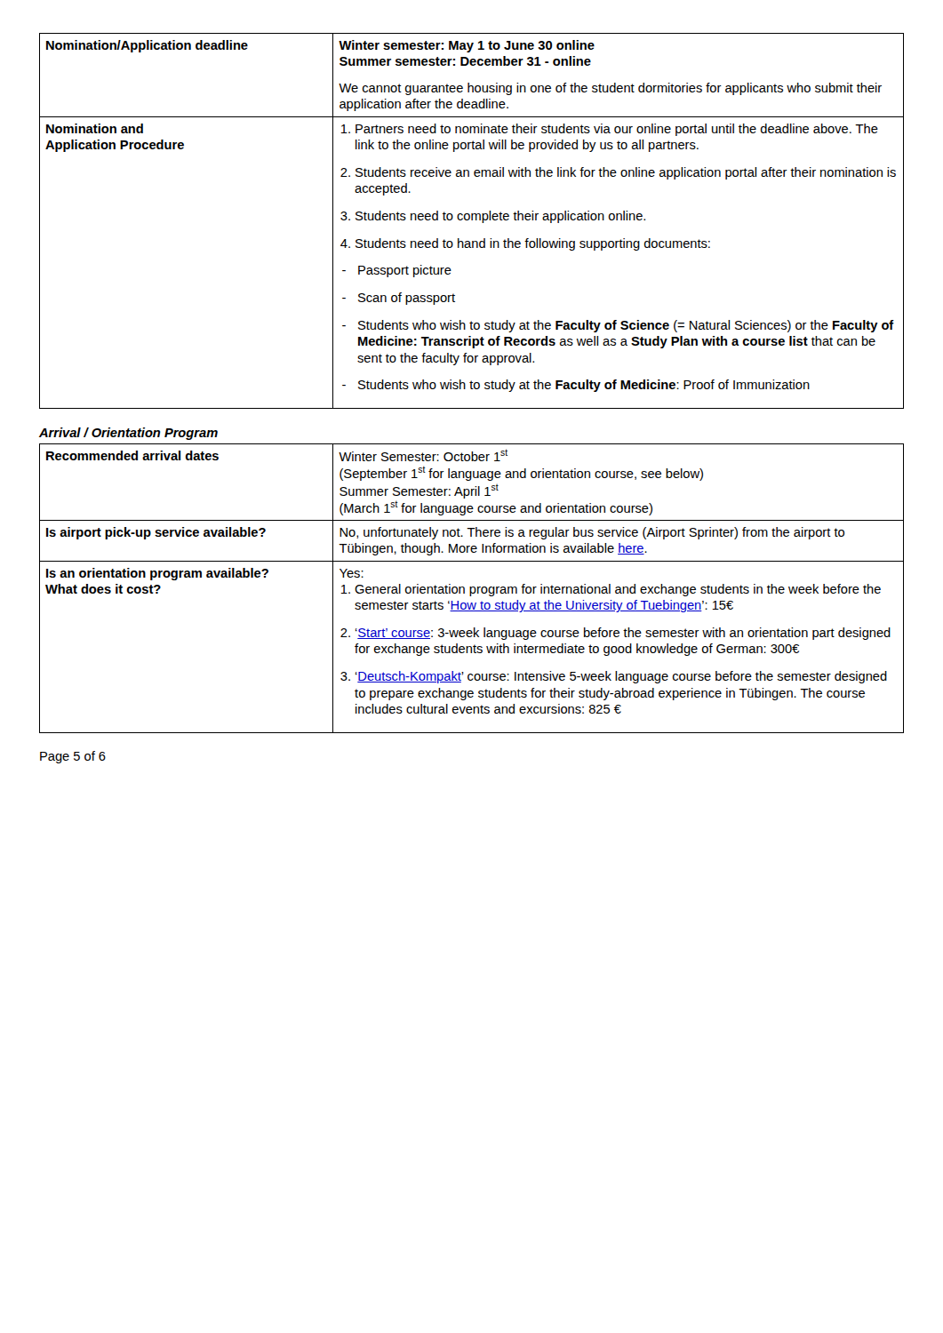| Nomination/Application deadline | Winter semester: May 1 to June 30 online Summer semester: December 31 - online We cannot guarantee housing in one of the student dormitories for applicants who submit their application after the deadline. |
| Nomination and Application Procedure | Partners need to nominate their students via our online portal until the deadline above. The link to the online portal will be provided by us to all partners. Students receive an email with the link for the online application portal after their nomination is accepted. Students need to complete their application online. Students need to hand in the following supporting documents: Passport picture Scan of passport Students who wish to study at the Faculty of Science (= Natural Sciences) or the Faculty of Medicine: Transcript of Records as well as a Study Plan with a course list that can be sent to the faculty for approval. Students who wish to study at the Faculty of Medicine : Proof of Immunization |
Arrival / Orientation Program
| Recommended arrival dates | Winter Semester: October 1 st (September 1 st for language and orientation course, see below) Summer Semester: April 1 st (March 1 st for language course and orientation course) |
| Is airport pick-up service available? | No, unfortunately not. There is a regular bus service (Airport Sprinter) from the airport to Tübingen, though. More Information is available here . |
| Is an orientation program available? What does it cost? | Yes: General orientation program for international and exchange students in the week before the semester starts ‘ How to study at the University of Tuebingen ’: 15€ ‘ Start’ course : 3-week language course before the semester with an orientation part designed for exchange students with intermediate to good knowledge of German: 300€ ‘ Deutsch-Kompakt ’ course: Intensive 5-week language course before the semester designed to prepare exchange students for their study-abroad experience in Tübingen. The course includes cultural events and excursions: 825 € |
Page 5 of 6